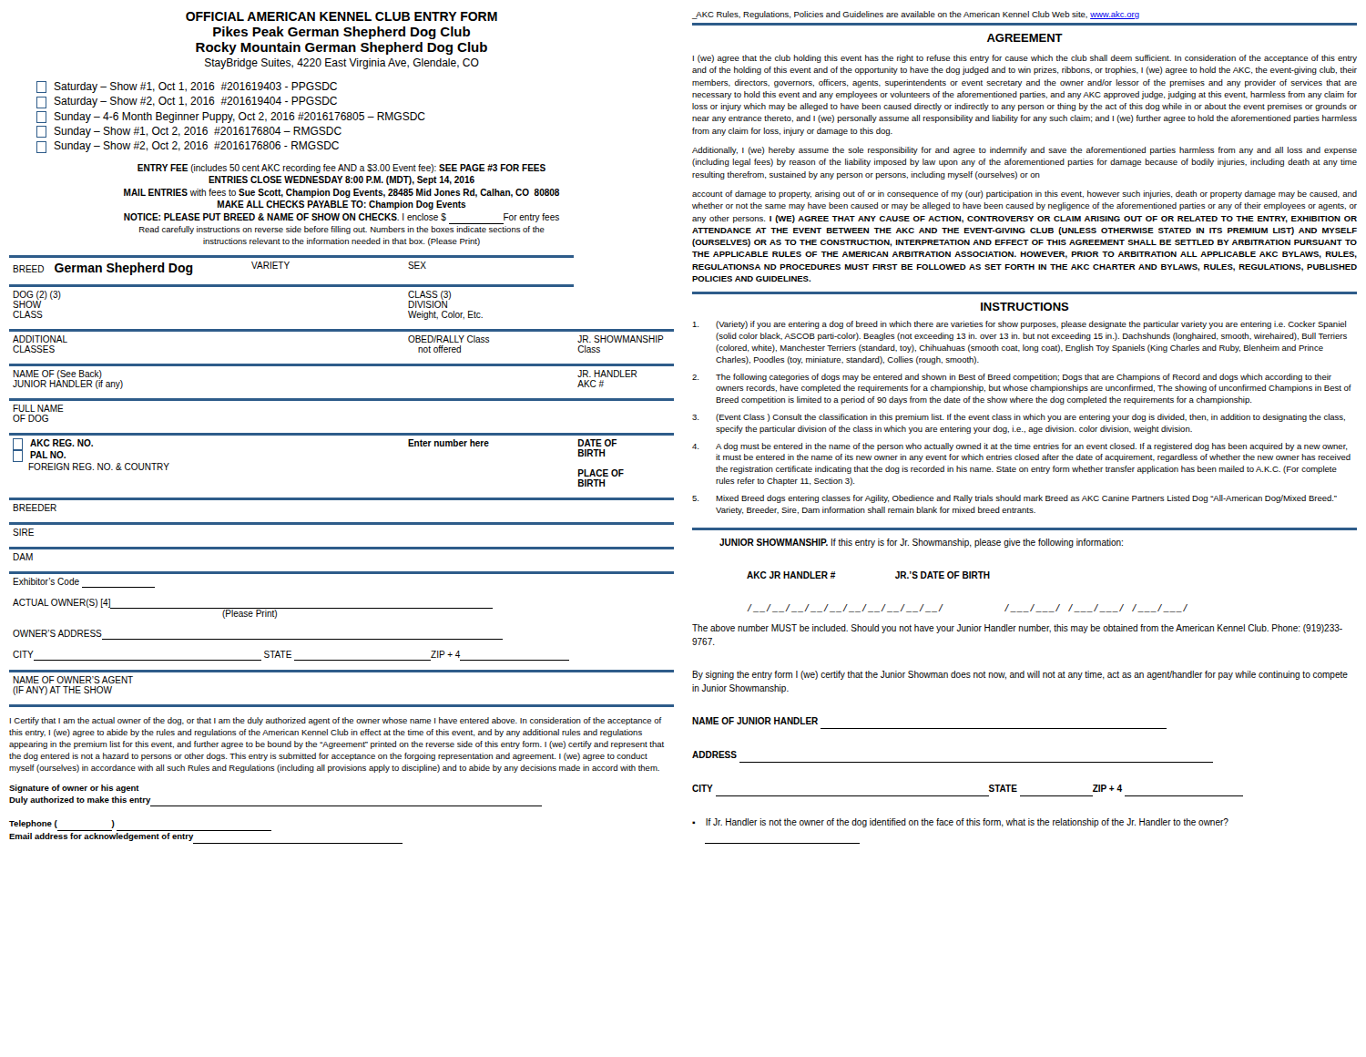OFFICIAL AMERICAN KENNEL CLUB ENTRY FORM
Pikes Peak German Shepherd Dog Club
Rocky Mountain German Shepherd Dog Club
StayBridge Suites, 4220 East Virginia Ave, Glendale, CO
Saturday – Show #1, Oct 1, 2016 #201619403 - PPGSDC
Saturday – Show #2, Oct 1, 2016 #201619404 - PPGSDC
Sunday – 4-6 Month Beginner Puppy, Oct 2, 2016 #2016176805 – RMGSDC
Sunday – Show #1, Oct 2, 2016 #2016176804 – RMGSDC
Sunday – Show #2, Oct 2, 2016 #2016176806 - RMGSDC
ENTRY FEE (includes 50 cent AKC recording fee AND a $3.00 Event fee): SEE PAGE #3 FOR FEES
ENTRIES CLOSE WEDNESDAY 8:00 P.M. (MDT), Sept 14, 2016
MAIL ENTRIES with fees to Sue Scott, Champion Dog Events, 28485 Mid Jones Rd, Calhan, CO 80808
MAKE ALL CHECKS PAYABLE TO: Champion Dog Events
NOTICE: PLEASE PUT BREED & NAME OF SHOW ON CHECKS. I enclose $ For entry fees
Read carefully instructions on reverse side before filling out. Numbers in the boxes indicate sections of the
instructions relevant to the information needed in that box. (Please Print)
| BREED German Shepherd Dog | VARIETY | SEX |
| DOG (2) (3) SHOW CLASS | CLASS (3) DIVISION Weight, Color, Etc. |
| ADDITIONAL CLASSES | | OBED/RALLY Class not offered | JR. SHOWMANSHIP Class |
| NAME OF (See Back) JUNIOR HANDLER (if any) | JR. HANDLER AKC # |
| FULL NAME OF DOG |
| AKC REG. NO. PAL NO. FOREIGN REG. NO. & COUNTRY | Enter number here | DATE OF BIRTH PLACE OF BIRTH |
| BREEDER |
| SIRE |
| DAM |
| Exhibitor’s Code ACTUAL OWNER(S) [4] (Please Print) OWNER’S ADDRESS CITY STATE ZIP + 4 |
| NAME OF OWNER’S AGENT (IF ANY) AT THE SHOW |
I Certify that I am the actual owner of the dog, or that I am the duly authorized agent of the owner whose name I have entered above. In consideration of the acceptance of this entry, I (we) agree to abide by the rules and regulations of the American Kennel Club in effect at the time of this event, and by any additional rules and regulations appearing in the premium list for this event, and further agree to be bound by the “Agreement” printed on the reverse side of this entry form. I (we) certify and represent that the dog entered is not a hazard to persons or other dogs. This entry is submitted for acceptance on the forgoing representation and agreement. I (we) agree to conduct myself (ourselves) in accordance with all such Rules and Regulations (including all provisions apply to discipline) and to abide by any decisions made in accord with them.
Signature of owner or his agent
Duly authorized to make this entry
Telephone ( )
Email address for acknowledgement of entry
_AKC Rules, Regulations, Policies and Guidelines are available on the American Kennel Club Web site, www.akc.org
AGREEMENT
I (we) agree that the club holding this event has the right to refuse this entry for cause which the club shall deem sufficient. In consideration of the acceptance of this entry and of the holding of this event and of the opportunity to have the dog judged and to win prizes, ribbons, or trophies, I (we) agree to hold the AKC, the event-giving club, their members, directors, governors, officers, agents, superintendents or event secretary and the owner and/or lessor of the premises and any provider of services that are necessary to hold this event and any employees or volunteers of the aforementioned parties, and any AKC approved judge, judging at this event, harmless from any claim for loss or injury which may be alleged to have been caused directly or indirectly to any person or thing by the act of this dog while in or about the event premises or grounds or near any entrance thereto, and I (we) personally assume all responsibility and liability for any such claim; and I (we) further agree to hold the aforementioned parties harmless from any claim for loss, injury or damage to this dog.
Additionally, I (we) hereby assume the sole responsibility for and agree to indemnify and save the aforementioned parties harmless from any and all loss and expense (including legal fees) by reason of the liability imposed by law upon any of the aforementioned parties for damage because of bodily injuries, including death at any time resulting therefrom, sustained by any person or persons, including myself (ourselves) or on
account of damage to property, arising out of or in consequence of my (our) participation in this event, however such injuries, death or property damage may be caused, and whether or not the same may have been caused or may be alleged to have been caused by negligence of the aforementioned parties or any of their employees or agents, or any other persons. I (WE) AGREE THAT ANY CAUSE OF ACTION, CONTROVERSY OR CLAIM ARISING OUT OF OR RELATED TO THE ENTRY, EXHIBITION OR ATTENDANCE AT THE EVENT BETWEEN THE AKC AND THE EVENT-GIVING CLUB (UNLESS OTHERWISE STATED IN ITS PREMIUM LIST) AND MYSELF (OURSELVES) OR AS TO THE CONSTRUCTION, INTERPRETATION AND EFFECT OF THIS AGREEMENT SHALL BE SETTLED BY ARBITRATION PURSUANT TO THE APPLICABLE RULES OF THE AMERICAN ARBITRATION ASSOCIATION. HOWEVER, PRIOR TO ARBITRATION ALL APPLICABLE AKC BYLAWS, RULES, REGULATIONSA ND PROCEDURES MUST FIRST BE FOLLOWED AS SET FORTH IN THE AKC CHARTER AND BYLAWS, RULES, REGULATIONS, PUBLISHED POLICIES AND GUIDELINES.
INSTRUCTIONS
| 1. | (Variety) if you are entering a dog of breed in which there are varieties for show purposes, please designate the particular variety you are entering i.e. Cocker Spaniel (solid color black, ASCOB parti-color). Beagles (not exceeding 13 in. over 13 in. but not exceeding 15 in.). Dachshunds (longhaired, smooth, wirehaired), Bull Terriers (colored, white), Manchester Terriers (standard, toy), Chihuahuas (smooth coat, long coat), English Toy Spaniels (King Charles and Ruby, Blenheim and Prince Charles), Poodles (toy, miniature, standard), Collies (rough, smooth). |
| 2. | The following categories of dogs may be entered and shown in Best of Breed competition; Dogs that are Champions of Record and dogs which according to their owners records, have completed the requirements for a championship, but whose championships are unconfirmed, The showing of unconfirmed Champions in Best of Breed competition is limited to a period of 90 days from the date of the show where the dog completed the requirements for a championship. |
| 3. | (Event Class ) Consult the classification in this premium list. If the event class in which you are entering your dog is divided, then, in addition to designating the class, specify the particular division of the class in which you are entering your dog, i.e., age division. color division, weight division. |
| 4. | A dog must be entered in the name of the person who actually owned it at the time entries for an event closed. If a registered dog has been acquired by a new owner, it must be entered in the name of its new owner in any event for which entries closed after the date of acquirement, regardless of whether the new owner has received the registration certificate indicating that the dog is recorded in his name. State on entry form whether transfer application has been mailed to A.K.C. (For complete rules refer to Chapter 11, Section 3). |
| 5. | Mixed Breed dogs entering classes for Agility, Obedience and Rally trials should mark Breed as AKC Canine Partners Listed Dog “All-American Dog/Mixed Breed.” Variety, Breeder, Sire, Dam information shall remain blank for mixed breed entrants. |
JUNIOR SHOWMANSHIP. If this entry is for Jr. Showmanship, please give the following information:
AKC JR HANDLER # JR.’S DATE OF BIRTH
/__/__/__/__/__/__/__/__/__/__/ /___/___/ /___/___/ /___/___/
The above number MUST be included. Should you not have your Junior Handler number, this may be obtained from the American Kennel Club. Phone: (919)233-9767.
By signing the entry form I (we) certify that the Junior Showman does not now, and will not at any time, act as an agent/handler for pay while continuing to compete in Junior Showmanship.
NAME OF JUNIOR HANDLER
ADDRESS
CITY STATE ZIP + 4
▪ If Jr. Handler is not the owner of the dog identified on the face of this form, what is the relationship of the Jr. Handler to the owner?